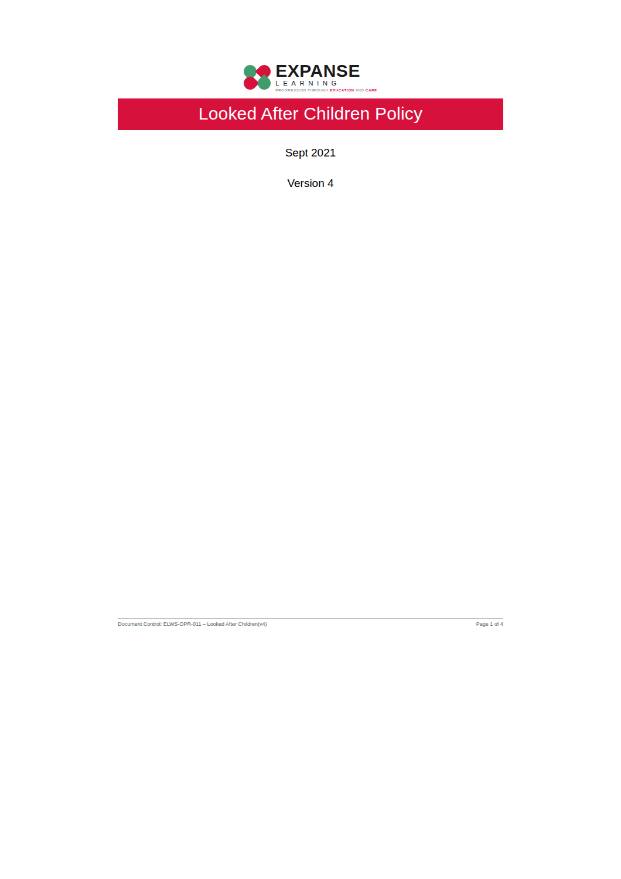EXPANSE
LEARNING
PROGRESSION THROUGH EDUCATION AND CARE
Looked After Children Policy
Sept 2021
Version 4
Document Control: ELWS-OPR-011 – Looked After Children(v4)
Page 1 of 4